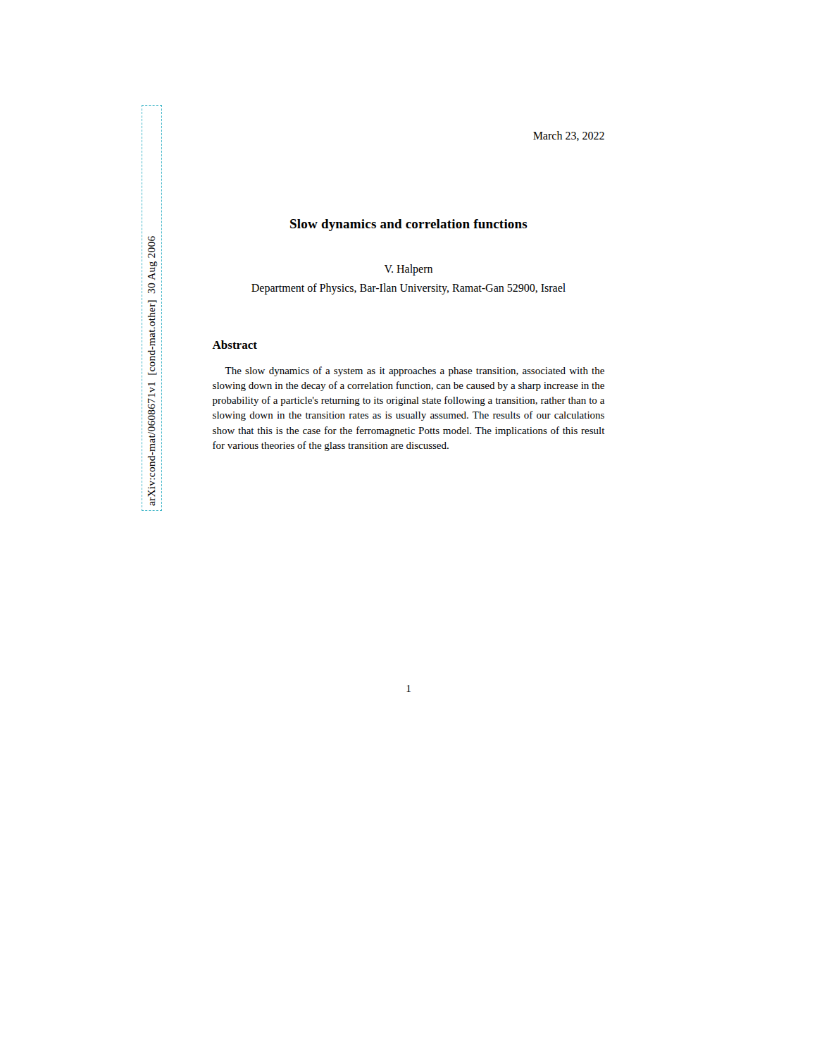arXiv:cond-mat/0608671v1 [cond-mat.other] 30 Aug 2006
March 23, 2022
Slow dynamics and correlation functions
V. Halpern
Department of Physics, Bar-Ilan University, Ramat-Gan 52900, Israel
Abstract
The slow dynamics of a system as it approaches a phase transition, associated with the slowing down in the decay of a correlation function, can be caused by a sharp increase in the probability of a particle's returning to its original state following a transition, rather than to a slowing down in the transition rates as is usually assumed. The results of our calculations show that this is the case for the ferromagnetic Potts model. The implications of this result for various theories of the glass transition are discussed.
1